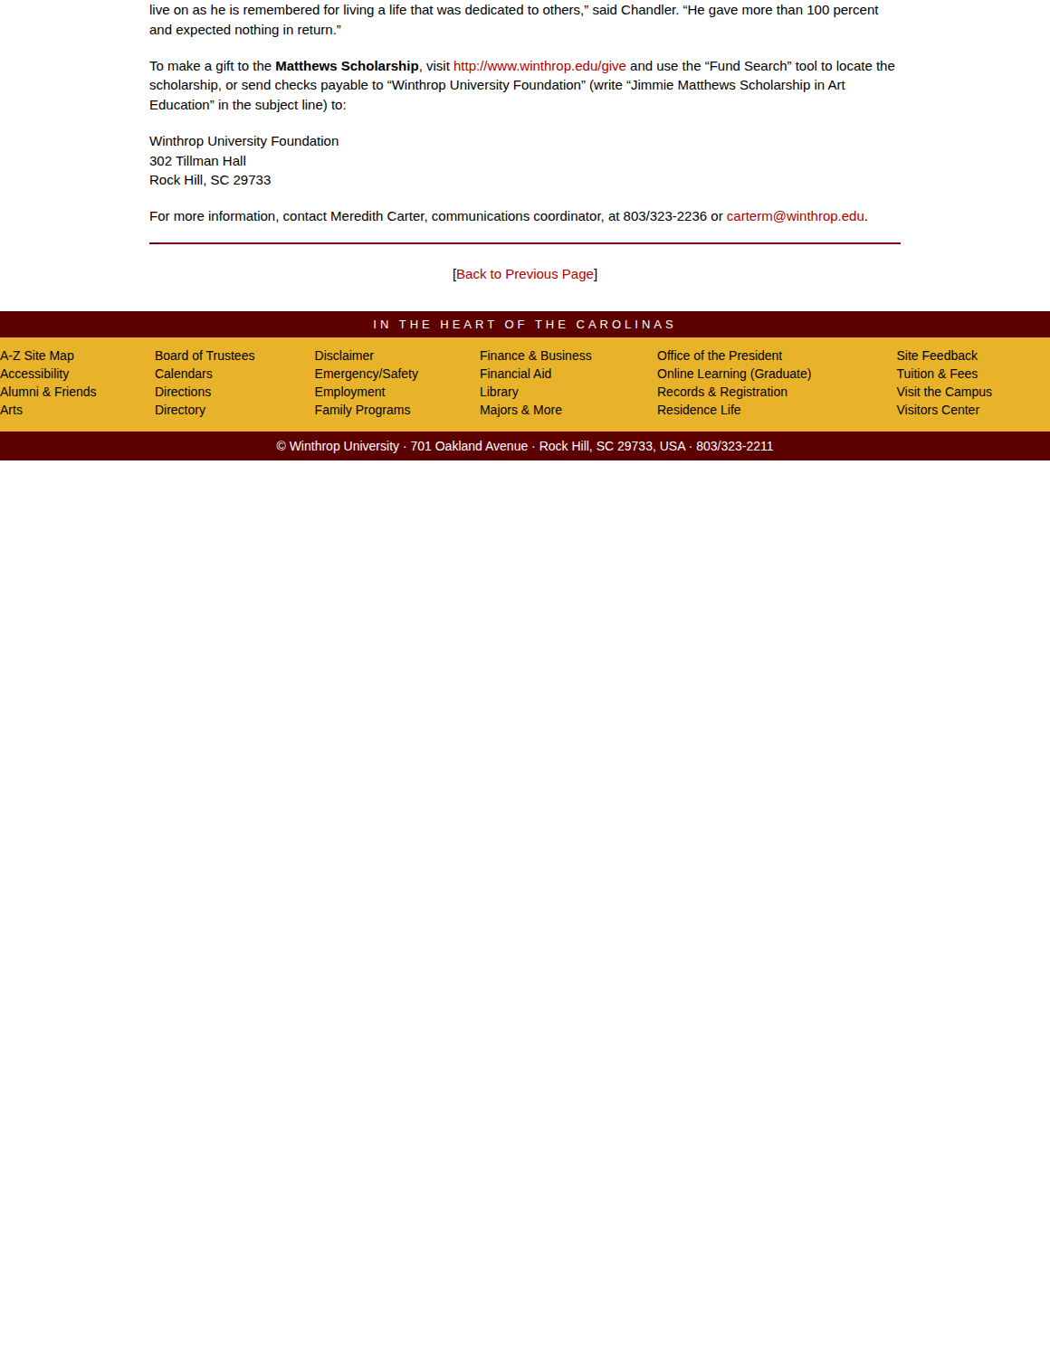live on as he is remembered for living a life that was dedicated to others,” said Chandler. “He gave more than 100 percent and expected nothing in return.”
To make a gift to the Matthews Scholarship, visit http://www.winthrop.edu/give and use the “Fund Search” tool to locate the scholarship, or send checks payable to “Winthrop University Foundation” (write “Jimmie Matthews Scholarship in Art Education” in the subject line) to:
Winthrop University Foundation
302 Tillman Hall
Rock Hill, SC 29733
For more information, contact Meredith Carter, communications coordinator, at 803/323-2236 or carterm@winthrop.edu.
[Back to Previous Page]
IN THE HEART OF THE CAROLINAS
| A-Z Site Map | Board of Trustees | Disclaimer | Finance & Business | Office of the President | Site Feedback |
| Accessibility | Calendars | Emergency/Safety | Financial Aid | Online Learning (Graduate) | Tuition & Fees |
| Alumni & Friends | Directions | Employment | Library | Records & Registration | Visit the Campus |
| Arts | Directory | Family Programs | Majors & More | Residence Life | Visitors Center |
© Winthrop University · 701 Oakland Avenue · Rock Hill, SC 29733, USA · 803/323-2211